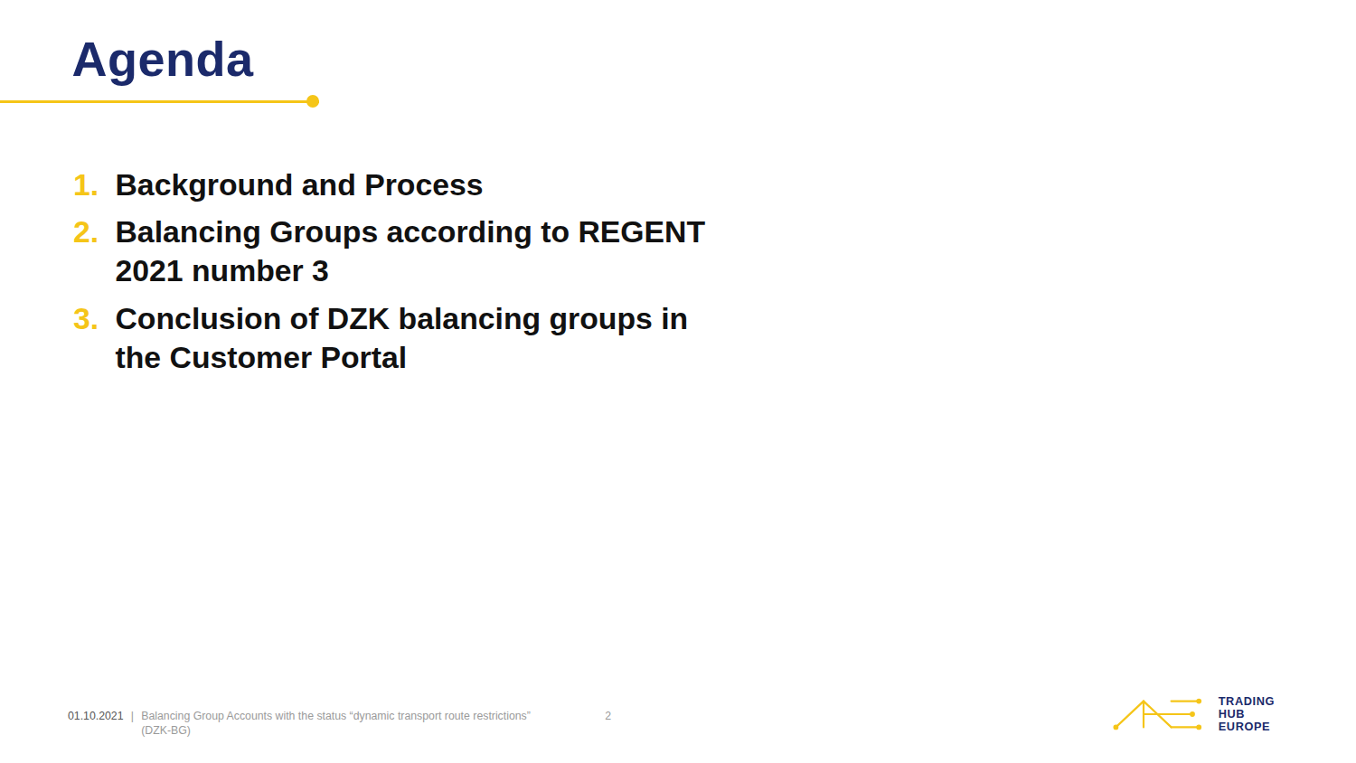Agenda
Background and Process
Balancing Groups according to REGENT 2021 number 3
Conclusion of DZK balancing groups in the Customer Portal
01.10.2021 | Balancing Group Accounts with the status “dynamic transport route restrictions” (DZK-BG) 2
TRADING
HUB
EUROPE